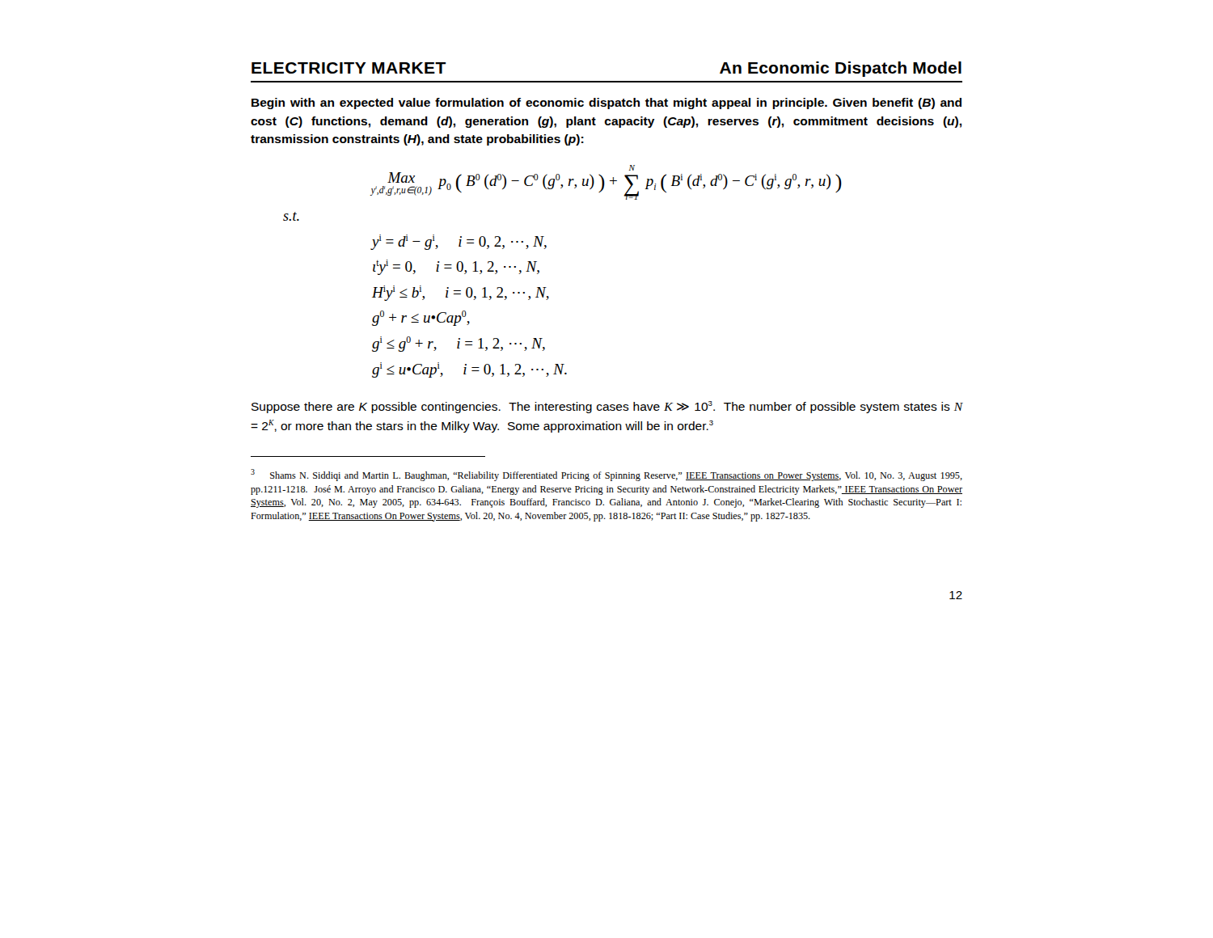ELECTRICITY MARKET An Economic Dispatch Model
Begin with an expected value formulation of economic dispatch that might appeal in principle. Given benefit (B) and cost (C) functions, demand (d), generation (g), plant capacity (Cap), reserves (r), commitment decisions (u), transmission constraints (H), and state probabilities (p):
Max yi,di,gi,r,u∈(0,1) p0 ( B0 (d0) − C0 (g0, r, u) ) + N ∑ i=1 pi ( Bi (di, d0) − Ci (gi, g0, r, u) )
s.t.
yi = di − gi, i = 0, 2, ⋯, N,
ιtyi = 0, i = 0, 1, 2, ⋯, N,
Hiyi ≤ bi, i = 0, 1, 2, ⋯, N,
g0 + r ≤ u•Cap0,
gi ≤ g0 + r, i = 1, 2, ⋯, N,
gi ≤ u•Capi, i = 0, 1, 2, ⋯, N.
Suppose there are K possible contingencies. The interesting cases have K ≫ 103. The number of possible system states is N = 2K, or more than the stars in the Milky Way. Some approximation will be in order.3
3 Shams N. Siddiqi and Martin L. Baughman, “Reliability Differentiated Pricing of Spinning Reserve,” IEEE Transactions on Power Systems, Vol. 10, No. 3, August 1995, pp.1211-1218. José M. Arroyo and Francisco D. Galiana, “Energy and Reserve Pricing in Security and Network-Constrained Electricity Markets,” IEEE Transactions On Power Systems, Vol. 20, No. 2, May 2005, pp. 634-643. François Bouffard, Francisco D. Galiana, and Antonio J. Conejo, “Market-Clearing With Stochastic Security—Part I: Formulation,” IEEE Transactions On Power Systems, Vol. 20, No. 4, November 2005, pp. 1818-1826; “Part II: Case Studies,” pp. 1827-1835.
12